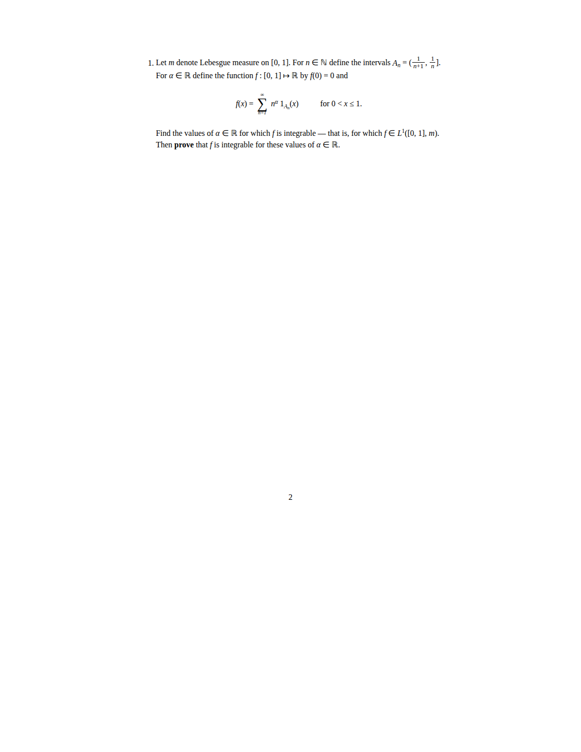Let m denote Lebesgue measure on [0, 1]. For n ∈ ℕ define the intervals An = (1 n+1, 1 n]. For α ∈ ℝ define the function f : [0, 1] ↦ ℝ by f(0) = 0 and
f(x) = ∞ ∑ n=1 nα 1An(x) for 0 < x ≤ 1.
Find the values of α ∈ ℝ for which f is integrable — that is, for which f ∈ L1([0, 1], m). Then prove that f is integrable for these values of α ∈ ℝ.
2